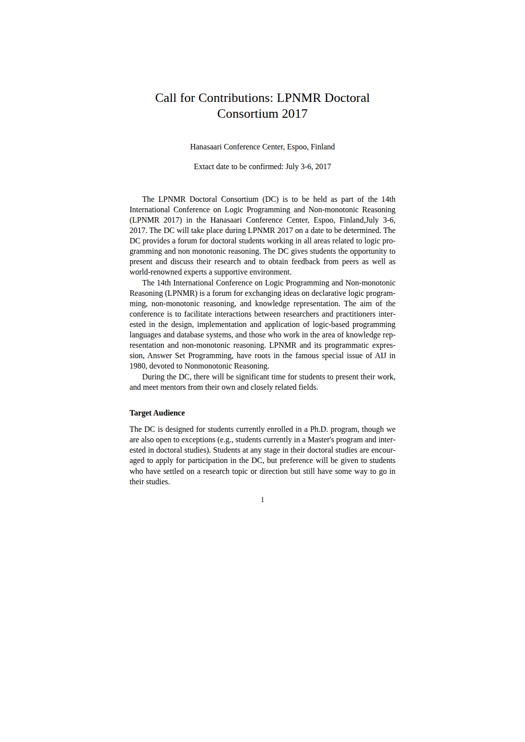Call for Contributions: LPNMR Doctoral
Consortium 2017
Hanasaari Conference Center, Espoo, Finland
Extact date to be confirmed: July 3-6, 2017
The LPNMR Doctoral Consortium (DC) is to be held as part of the 14th International Conference on Logic Programming and Non-monotonic Reasoning (LPNMR 2017) in the Hanasaari Conference Center, Espoo, Finland,July 3-6, 2017. The DC will take place during LPNMR 2017 on a date to be determined. The DC provides a forum for doctoral students working in all areas related to logic programming and non monotonic reasoning. The DC gives students the opportunity to present and discuss their research and to obtain feedback from peers as well as world-renowned experts a supportive environment.
The 14th International Conference on Logic Programming and Non-monotonic Reasoning (LPNMR) is a forum for exchanging ideas on declarative logic programming, non-monotonic reasoning, and knowledge representation. The aim of the conference is to facilitate interactions between researchers and practitioners interested in the design, implementation and application of logic-based programming languages and database systems, and those who work in the area of knowledge representation and non-monotonic reasoning. LPNMR and its programmatic expression, Answer Set Programming, have roots in the famous special issue of AIJ in 1980, devoted to Nonmonotonic Reasoning.
During the DC, there will be significant time for students to present their work, and meet mentors from their own and closely related fields.
Target Audience
The DC is designed for students currently enrolled in a Ph.D. program, though we are also open to exceptions (e.g., students currently in a Master's program and interested in doctoral studies). Students at any stage in their doctoral studies are encouraged to apply for participation in the DC, but preference will be given to students who have settled on a research topic or direction but still have some way to go in their studies.
1